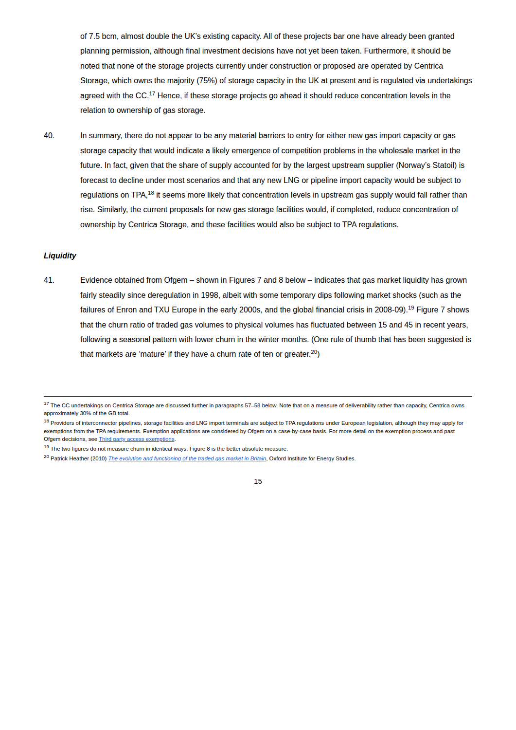of 7.5 bcm, almost double the UK’s existing capacity. All of these projects bar one have already been granted planning permission, although final investment decisions have not yet been taken. Furthermore, it should be noted that none of the storage projects currently under construction or proposed are operated by Centrica Storage, which owns the majority (75%) of storage capacity in the UK at present and is regulated via undertakings agreed with the CC.17 Hence, if these storage projects go ahead it should reduce concentration levels in the relation to ownership of gas storage.
40. In summary, there do not appear to be any material barriers to entry for either new gas import capacity or gas storage capacity that would indicate a likely emergence of competition problems in the wholesale market in the future. In fact, given that the share of supply accounted for by the largest upstream supplier (Norway’s Statoil) is forecast to decline under most scenarios and that any new LNG or pipeline import capacity would be subject to regulations on TPA,18 it seems more likely that concentration levels in upstream gas supply would fall rather than rise. Similarly, the current proposals for new gas storage facilities would, if completed, reduce concentration of ownership by Centrica Storage, and these facilities would also be subject to TPA regulations.
Liquidity
41. Evidence obtained from Ofgem – shown in Figures 7 and 8 below – indicates that gas market liquidity has grown fairly steadily since deregulation in 1998, albeit with some temporary dips following market shocks (such as the failures of Enron and TXU Europe in the early 2000s, and the global financial crisis in 2008-09).19 Figure 7 shows that the churn ratio of traded gas volumes to physical volumes has fluctuated between 15 and 45 in recent years, following a seasonal pattern with lower churn in the winter months. (One rule of thumb that has been suggested is that markets are ‘mature’ if they have a churn rate of ten or greater.20)
17 The CC undertakings on Centrica Storage are discussed further in paragraphs 57–58 below. Note that on a measure of deliverability rather than capacity, Centrica owns approximately 30% of the GB total.
18 Providers of interconnector pipelines, storage facilities and LNG import terminals are subject to TPA regulations under European legislation, although they may apply for exemptions from the TPA requirements. Exemption applications are considered by Ofgem on a case-by-case basis. For more detail on the exemption process and past Ofgem decisions, see Third party access exemptions.
19 The two figures do not measure churn in identical ways. Figure 8 is the better absolute measure.
20 Patrick Heather (2010) The evolution and functioning of the traded gas market in Britain, Oxford Institute for Energy Studies.
15